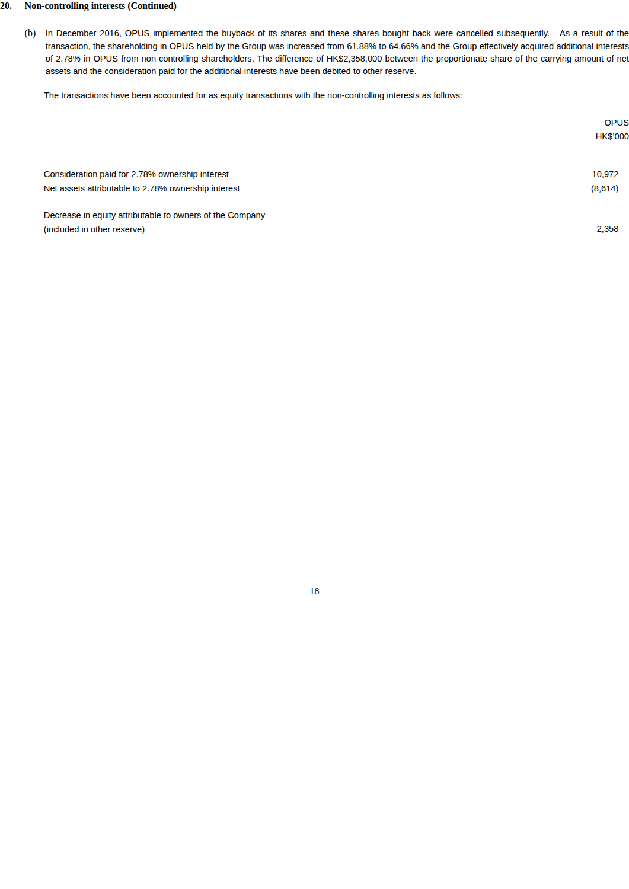20. Non-controlling interests (Continued)
(b) In December 2016, OPUS implemented the buyback of its shares and these shares bought back were cancelled subsequently. As a result of the transaction, the shareholding in OPUS held by the Group was increased from 61.88% to 64.66% and the Group effectively acquired additional interests of 2.78% in OPUS from non-controlling shareholders. The difference of HK$2,358,000 between the proportionate share of the carrying amount of net assets and the consideration paid for the additional interests have been debited to other reserve.
The transactions have been accounted for as equity transactions with the non-controlling interests as follows:
| | OPUS |
| | HK$’000 |
| Consideration paid for 2.78% ownership interest | 10,972 |
| Net assets attributable to 2.78% ownership interest | (8,614) |
| Decrease in equity attributable to owners of the Company | |
| (included in other reserve) | 2,358 |
18